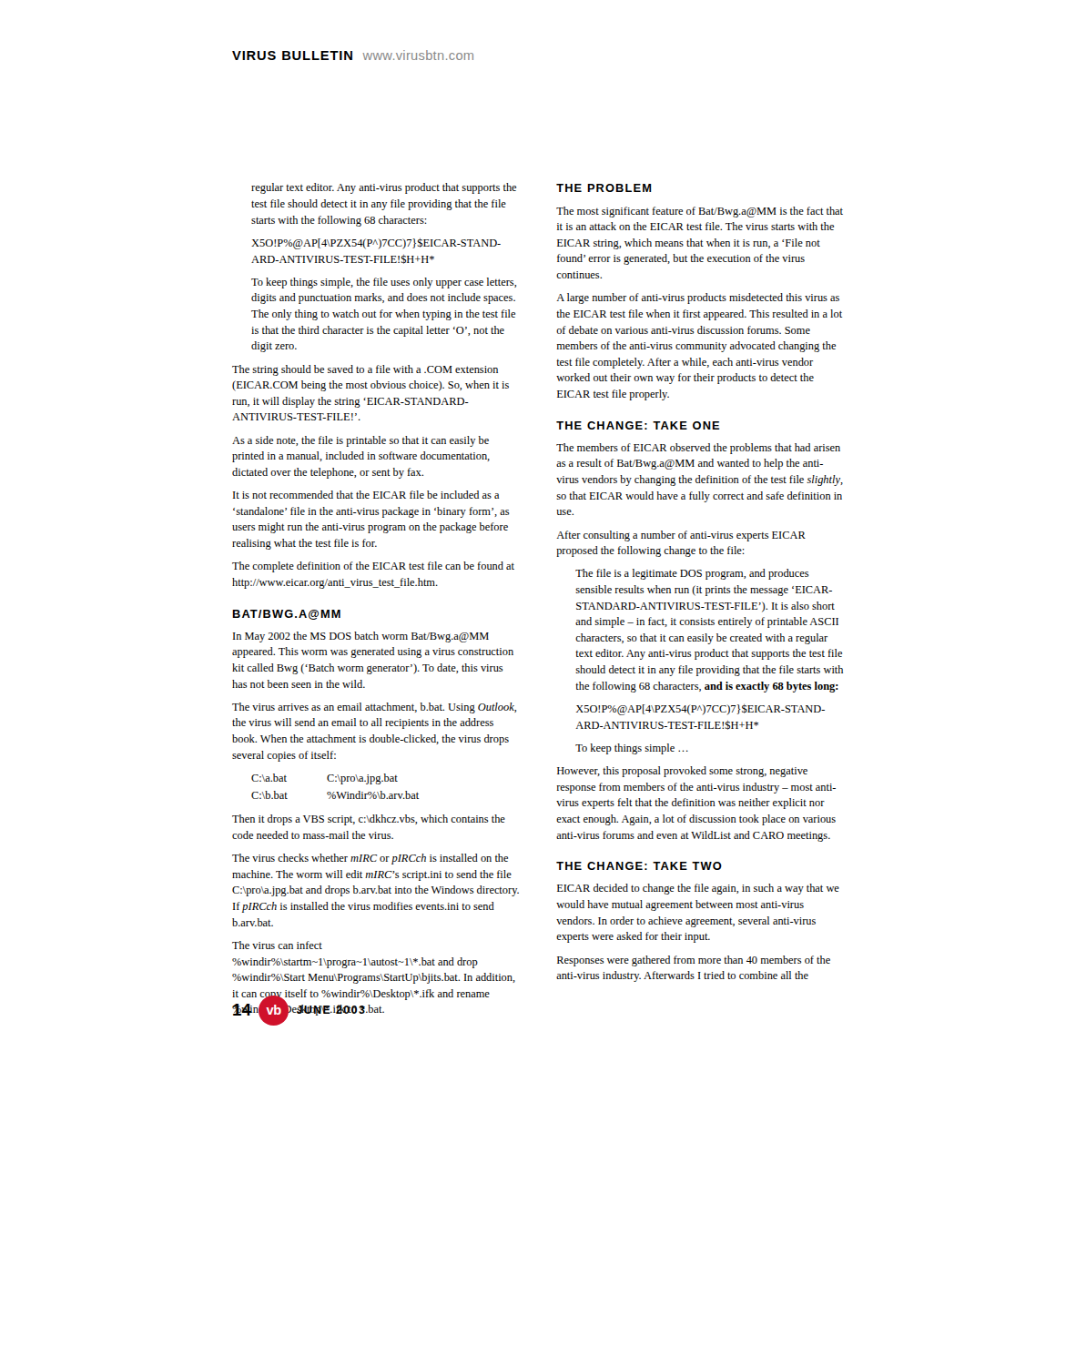VIRUS BULLETIN www.virusbtn.com
regular text editor. Any anti-virus product that supports the test file should detect it in any file providing that the file starts with the following 68 characters:
X5O!P%@AP[4\PZX54(P^)7CC)7}$EICAR-STAND-ARD-ANTIVIRUS-TEST-FILE!$H+H*
To keep things simple, the file uses only upper case letters, digits and punctuation marks, and does not include spaces. The only thing to watch out for when typing in the test file is that the third character is the capital letter ‘O’, not the digit zero.
The string should be saved to a file with a .COM extension (EICAR.COM being the most obvious choice). So, when it is run, it will display the string ‘EICAR-STANDARD-ANTIVIRUS-TEST-FILE!’.
As a side note, the file is printable so that it can easily be printed in a manual, included in software documentation, dictated over the telephone, or sent by fax.
It is not recommended that the EICAR file be included as a ‘standalone’ file in the anti-virus package in ‘binary form’, as users might run the anti-virus program on the package before realising what the test file is for.
The complete definition of the EICAR test file can be found at http://www.eicar.org/anti_virus_test_file.htm.
BAT/BWG.A@MM
In May 2002 the MS DOS batch worm Bat/Bwg.a@MM appeared. This worm was generated using a virus construction kit called Bwg (‘Batch worm generator’). To date, this virus has not been seen in the wild.
The virus arrives as an email attachment, b.bat. Using Outlook, the virus will send an email to all recipients in the address book. When the attachment is double-clicked, the virus drops several copies of itself:
| C:\a.bat | C:\pro\a.jpg.bat |
| C:\b.bat | %Windir%\b.arv.bat |
Then it drops a VBS script, c:\dkhcz.vbs, which contains the code needed to mass-mail the virus.
The virus checks whether mIRC or pIRCch is installed on the machine. The worm will edit mIRC’s script.ini to send the file C:\pro\a.jpg.bat and drops b.arv.bat into the Windows directory. If pIRCch is installed the virus modifies events.ini to send b.arv.bat.
The virus can infect %windir%\startm~1\progra~1\autost~1\*.bat and drop %windir%\Start Menu\Programs\StartUp\bjits.bat. In addition, it can copy itself to %windir%\Desktop\*.ifk and rename %windir%\Desktop\*.ifk to *.bat.
THE PROBLEM
The most significant feature of Bat/Bwg.a@MM is the fact that it is an attack on the EICAR test file. The virus starts with the EICAR string, which means that when it is run, a ‘File not found’ error is generated, but the execution of the virus continues.
A large number of anti-virus products misdetected this virus as the EICAR test file when it first appeared. This resulted in a lot of debate on various anti-virus discussion forums. Some members of the anti-virus community advocated changing the test file completely. After a while, each anti-virus vendor worked out their own way for their products to detect the EICAR test file properly.
THE CHANGE: TAKE ONE
The members of EICAR observed the problems that had arisen as a result of Bat/Bwg.a@MM and wanted to help the anti-virus vendors by changing the definition of the test file slightly, so that EICAR would have a fully correct and safe definition in use.
After consulting a number of anti-virus experts EICAR proposed the following change to the file:
The file is a legitimate DOS program, and produces sensible results when run (it prints the message ‘EICAR-STANDARD-ANTIVIRUS-TEST-FILE’). It is also short and simple – in fact, it consists entirely of printable ASCII characters, so that it can easily be created with a regular text editor. Any anti-virus product that supports the test file should detect it in any file providing that the file starts with the following 68 characters, and is exactly 68 bytes long:
X5O!P%@AP[4\PZX54(P^)7CC)7}$EICAR-STAND-ARD-ANTIVIRUS-TEST-FILE!$H+H*
To keep things simple …
However, this proposal provoked some strong, negative response from members of the anti-virus industry – most anti-virus experts felt that the definition was neither explicit nor exact enough. Again, a lot of discussion took place on various anti-virus forums and even at WildList and CARO meetings.
THE CHANGE: TAKE TWO
EICAR decided to change the file again, in such a way that we would have mutual agreement between most anti-virus vendors. In order to achieve agreement, several anti-virus experts were asked for their input.
Responses were gathered from more than 40 members of the anti-virus industry. Afterwards I tried to combine all the
14 vb JUNE 2003